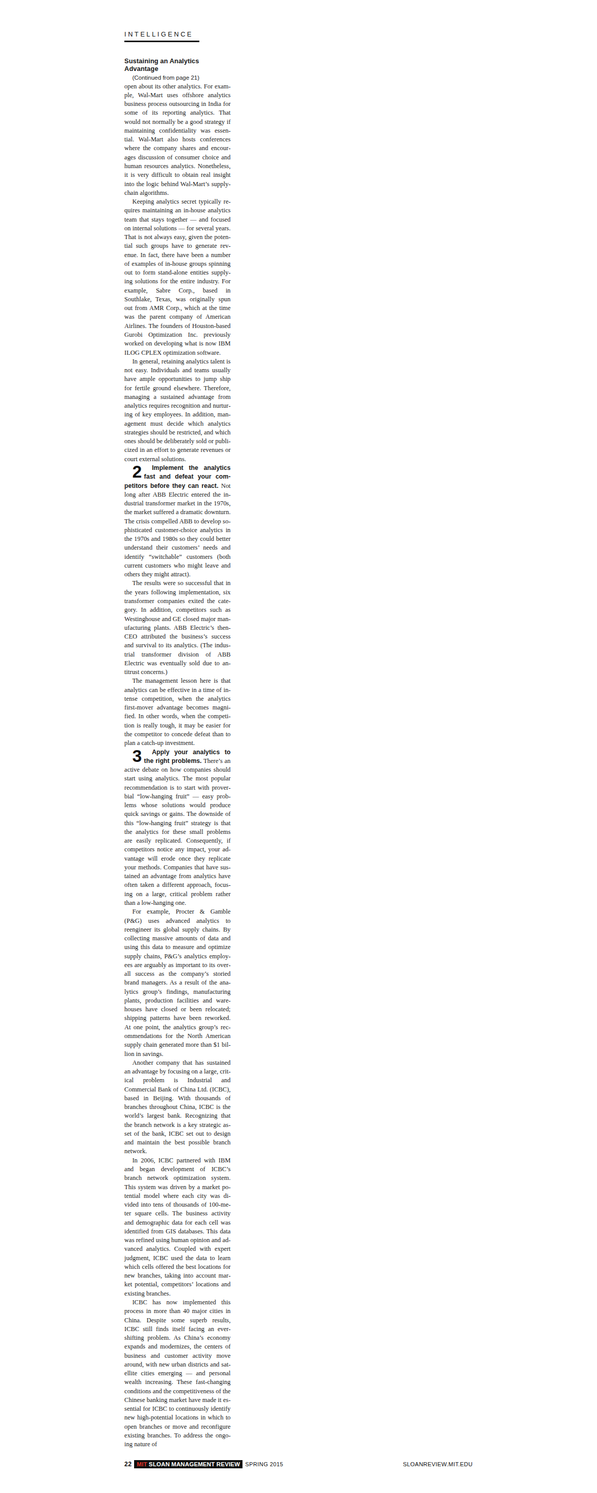Intelligence
Sustaining an Analytics Advantage
(Continued from page 21)
open about its other analytics. For example, Wal-Mart uses offshore analytics business process outsourcing in India for some of its reporting analytics. That would not normally be a good strategy if maintaining confidentiality was essential. Wal-Mart also hosts conferences where the company shares and encourages discussion of consumer choice and human resources analytics. Nonetheless, it is very difficult to obtain real insight into the logic behind Wal-Mart’s supply-chain algorithms.
Keeping analytics secret typically requires maintaining an in-house analytics team that stays together — and focused on internal solutions — for several years. That is not always easy, given the potential such groups have to generate revenue. In fact, there have been a number of examples of in-house groups spinning out to form stand-alone entities supplying solutions for the entire industry. For example, Sabre Corp., based in Southlake, Texas, was originally spun out from AMR Corp., which at the time was the parent company of American Airlines. The founders of Houston-based Gurobi Optimization Inc. previously worked on developing what is now IBM ILOG CPLEX optimization software.
In general, retaining analytics talent is not easy. Individuals and teams usually have ample opportunities to jump ship for fertile ground elsewhere. Therefore, managing a sustained advantage from analytics requires recognition and nurturing of key employees. In addition, management must decide which analytics strategies should be restricted, and which ones should be deliberately sold or publicized in an effort to generate revenues or court external solutions.
2 Implement the analytics fast and defeat your competitors before they can react. Not long after ABB Electric entered the industrial transformer market in the 1970s, the market suffered a dramatic downturn. The crisis compelled ABB to develop sophisticated customer-choice analytics in the 1970s and 1980s so they could better understand their customers’ needs and identify “switchable” customers (both current customers who might leave and others they might attract).
The results were so successful that in the years following implementation, six transformer companies exited the category. In addition, competitors such as Westinghouse and GE closed major manufacturing plants. ABB Electric’s then-CEO attributed the business’s success and survival to its analytics. (The industrial transformer division of ABB Electric was eventually sold due to antitrust concerns.)
The management lesson here is that analytics can be effective in a time of intense competition, when the analytics first-mover advantage becomes magnified. In other words, when the competition is really tough, it may be easier for the competitor to concede defeat than to plan a catch-up investment.
3 Apply your analytics to the right problems. There’s an active debate on how companies should start using analytics. The most popular recommendation is to start with proverbial “low-hanging fruit” — easy problems whose solutions would produce quick savings or gains. The downside of this “low-hanging fruit” strategy is that the analytics for these small problems are easily replicated. Consequently, if competitors notice any impact, your advantage will erode once they replicate your methods. Companies that have sustained an advantage from analytics have often taken a different approach, focusing on a large, critical problem rather than a low-hanging one.
For example, Procter & Gamble (P&G) uses advanced analytics to reengineer its global supply chains. By collecting massive amounts of data and using this data to measure and optimize supply chains, P&G’s analytics employees are arguably as important to its overall success as the company’s storied brand managers. As a result of the analytics group’s findings, manufacturing plants, production facilities and warehouses have closed or been relocated; shipping patterns have been reworked. At one point, the analytics group’s recommendations for the North American supply chain generated more than $1 billion in savings.
Another company that has sustained an advantage by focusing on a large, critical problem is Industrial and Commercial Bank of China Ltd. (ICBC), based in Beijing. With thousands of branches throughout China, ICBC is the world’s largest bank. Recognizing that the branch network is a key strategic asset of the bank, ICBC set out to design and maintain the best possible branch network.
In 2006, ICBC partnered with IBM and began development of ICBC’s branch network optimization system. This system was driven by a market potential model where each city was divided into tens of thousands of 100-meter square cells. The business activity and demographic data for each cell was identified from GIS databases. This data was refined using human opinion and advanced analytics. Coupled with expert judgment, ICBC used the data to learn which cells offered the best locations for new branches, taking into account market potential, competitors’ locations and existing branches.
ICBC has now implemented this process in more than 40 major cities in China. Despite some superb results, ICBC still finds itself facing an ever-shifting problem. As China’s economy expands and modernizes, the centers of business and customer activity move around, with new urban districts and satellite cities emerging — and personal wealth increasing. These fast-changing conditions and the competitiveness of the Chinese banking market have made it essential for ICBC to continuously identify new high-potential locations in which to open branches or move and reconfigure existing branches. To address the ongoing nature of
22 MIT SLOAN MANAGEMENT REVIEW SPRING 2015
SLOANREVIEW.MIT.EDU